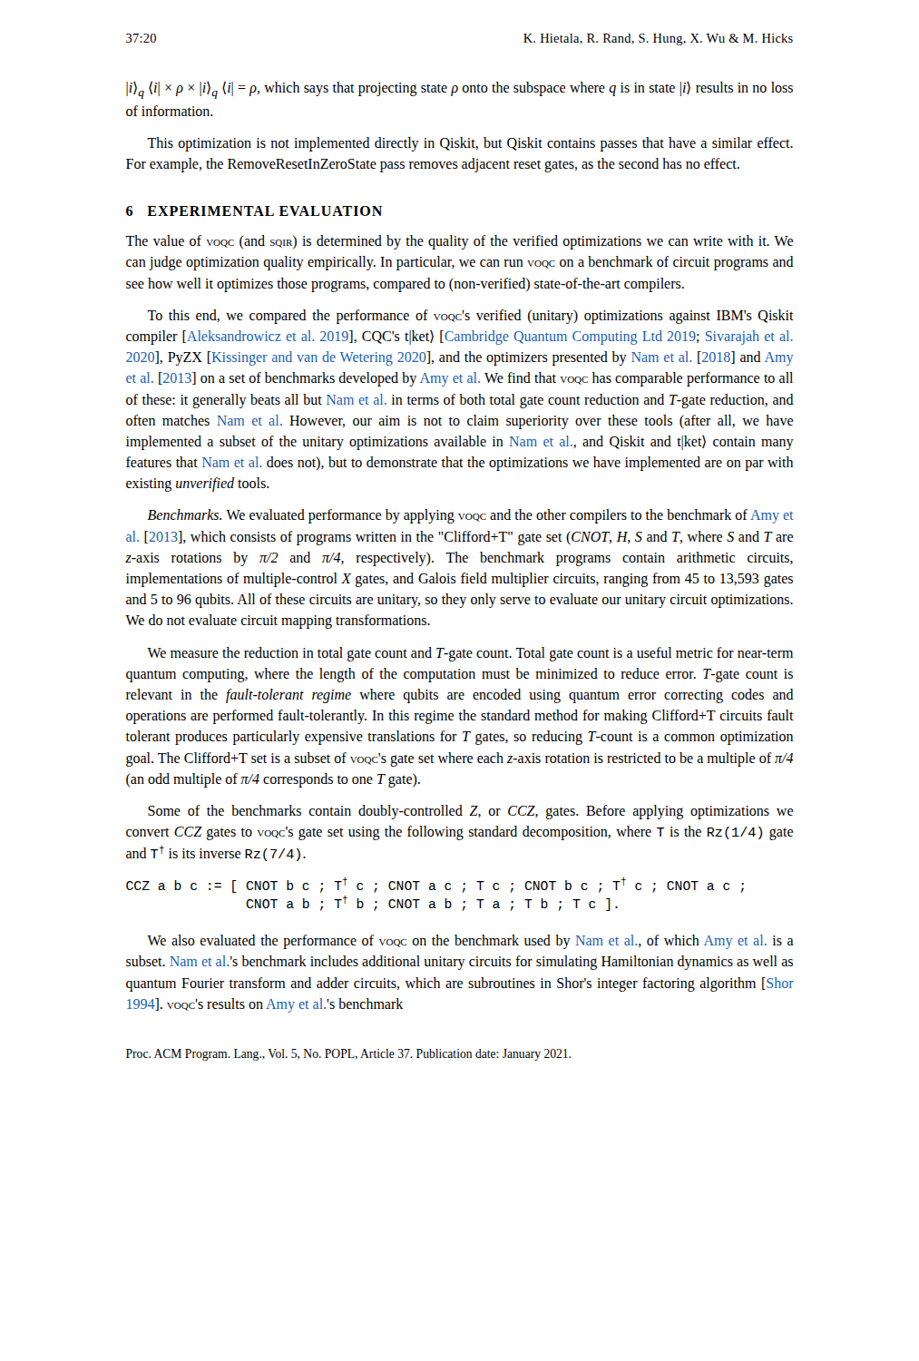37:20 K. Hietala, R. Rand, S. Hung, X. Wu & M. Hicks
|i⟩q ⟨i| × ρ × |i⟩q ⟨i| = ρ, which says that projecting state ρ onto the subspace where q is in state |i⟩ results in no loss of information.
This optimization is not implemented directly in Qiskit, but Qiskit contains passes that have a similar effect. For example, the RemoveResetInZeroState pass removes adjacent reset gates, as the second has no effect.
6 Experimental Evaluation
The value of voqc (and sqir) is determined by the quality of the verified optimizations we can write with it. We can judge optimization quality empirically. In particular, we can run voqc on a benchmark of circuit programs and see how well it optimizes those programs, compared to (non-verified) state-of-the-art compilers.
To this end, we compared the performance of voqc's verified (unitary) optimizations against IBM's Qiskit compiler [Aleksandrowicz et al. 2019], CQC's t|ket⟩ [Cambridge Quantum Computing Ltd 2019; Sivarajah et al. 2020], PyZX [Kissinger and van de Wetering 2020], and the optimizers presented by Nam et al. [2018] and Amy et al. [2013] on a set of benchmarks developed by Amy et al. We find that voqc has comparable performance to all of these: it generally beats all but Nam et al. in terms of both total gate count reduction and T-gate reduction, and often matches Nam et al. However, our aim is not to claim superiority over these tools (after all, we have implemented a subset of the unitary optimizations available in Nam et al., and Qiskit and t|ket⟩ contain many features that Nam et al. does not), but to demonstrate that the optimizations we have implemented are on par with existing unverified tools.
Benchmarks. We evaluated performance by applying voqc and the other compilers to the benchmark of Amy et al. [2013], which consists of programs written in the "Clifford+T" gate set (CNOT, H, S and T, where S and T are z-axis rotations by π/2 and π/4, respectively). The benchmark programs contain arithmetic circuits, implementations of multiple-control X gates, and Galois field multiplier circuits, ranging from 45 to 13,593 gates and 5 to 96 qubits. All of these circuits are unitary, so they only serve to evaluate our unitary circuit optimizations. We do not evaluate circuit mapping transformations.
We measure the reduction in total gate count and T-gate count. Total gate count is a useful metric for near-term quantum computing, where the length of the computation must be minimized to reduce error. T-gate count is relevant in the fault-tolerant regime where qubits are encoded using quantum error correcting codes and operations are performed fault-tolerantly. In this regime the standard method for making Clifford+T circuits fault tolerant produces particularly expensive translations for T gates, so reducing T-count is a common optimization goal. The Clifford+T set is a subset of voqc's gate set where each z-axis rotation is restricted to be a multiple of π/4 (an odd multiple of π/4 corresponds to one T gate).
Some of the benchmarks contain doubly-controlled Z, or CCZ, gates. Before applying optimizations we convert CCZ gates to voqc's gate set using the following standard decomposition, where T is the Rz(1/4) gate and T† is its inverse Rz(7/4).
CCZ a b c := [ CNOT b c ; T† c ; CNOT a c ; T c ; CNOT b c ; T† c ; CNOT a c ;
               CNOT a b ; T† b ; CNOT a b ; T a ; T b ; T c ].
We also evaluated the performance of voqc on the benchmark used by Nam et al., of which Amy et al. is a subset. Nam et al.'s benchmark includes additional unitary circuits for simulating Hamiltonian dynamics as well as quantum Fourier transform and adder circuits, which are subroutines in Shor's integer factoring algorithm [Shor 1994]. voqc's results on Amy et al.'s benchmark
Proc. ACM Program. Lang., Vol. 5, No. POPL, Article 37. Publication date: January 2021.